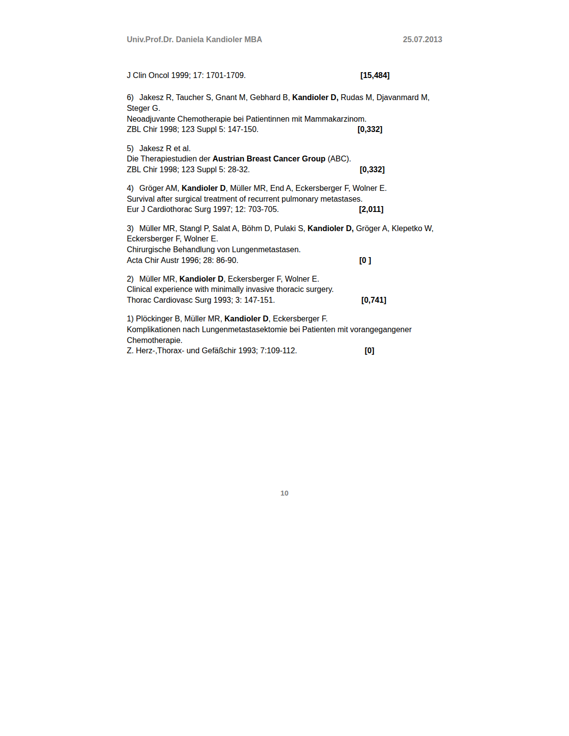Univ.Prof.Dr. Daniela Kandioler MBA 25.07.2013
J Clin Oncol 1999; 17: 1701-1709. [15,484]
6) Jakesz R, Taucher S, Gnant M, Gebhard B, Kandioler D, Rudas M, Djavanmard M, Steger G.
Neoadjuvante Chemotherapie bei Patientinnen mit Mammakarzinom.
ZBL Chir 1998; 123 Suppl 5: 147-150. [0,332]
5) Jakesz R et al.
Die Therapiestudien der Austrian Breast Cancer Group (ABC).
ZBL Chir 1998; 123 Suppl 5: 28-32. [0,332]
4) Gröger AM, Kandioler D, Müller MR, End A, Eckersberger F, Wolner E.
Survival after surgical treatment of recurrent pulmonary metastases.
Eur J Cardiothorac Surg 1997; 12: 703-705. [2,011]
3) Müller MR, Stangl P, Salat A, Böhm D, Pulaki S, Kandioler D, Gröger A, Klepetko W, Eckersberger F, Wolner E.
Chirurgische Behandlung von Lungenmetastasen.
Acta Chir Austr 1996; 28: 86-90. [0 ]
2) Müller MR, Kandioler D, Eckersberger F, Wolner E.
Clinical experience with minimally invasive thoracic surgery.
Thorac Cardiovasc Surg 1993; 3: 147-151. [0,741]
1) Plöckinger B, Müller MR, Kandioler D, Eckersberger F.
Komplikationen nach Lungenmetastasektomie bei Patienten mit vorangegangener Chemotherapie.
Z. Herz-,Thorax- und Gefäßchir 1993; 7:109-112. [0]
10